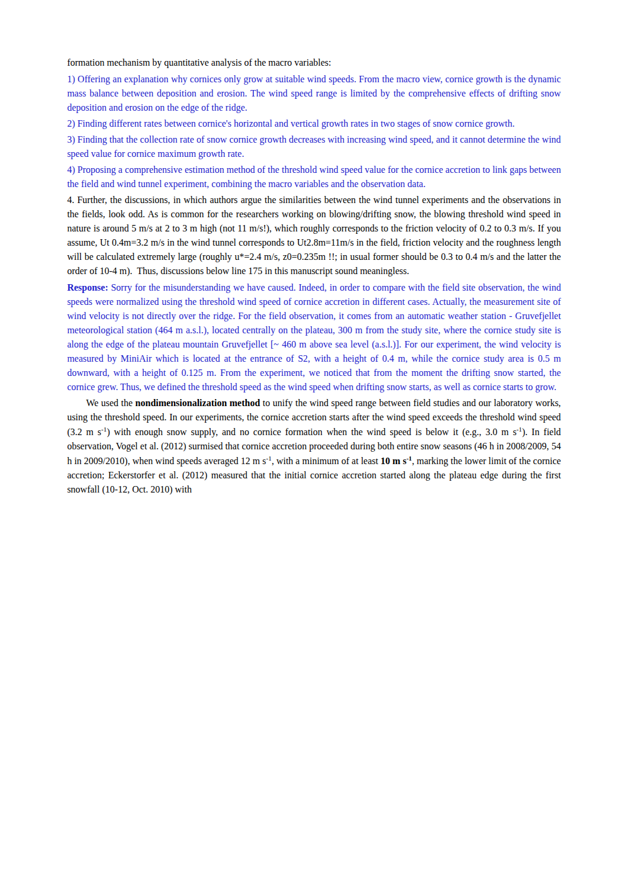formation mechanism by quantitative analysis of the macro variables:
1) Offering an explanation why cornices only grow at suitable wind speeds. From the macro view, cornice growth is the dynamic mass balance between deposition and erosion. The wind speed range is limited by the comprehensive effects of drifting snow deposition and erosion on the edge of the ridge.
2) Finding different rates between cornice's horizontal and vertical growth rates in two stages of snow cornice growth.
3) Finding that the collection rate of snow cornice growth decreases with increasing wind speed, and it cannot determine the wind speed value for cornice maximum growth rate.
4) Proposing a comprehensive estimation method of the threshold wind speed value for the cornice accretion to link gaps between the field and wind tunnel experiment, combining the macro variables and the observation data.
4. Further, the discussions, in which authors argue the similarities between the wind tunnel experiments and the observations in the fields, look odd. As is common for the researchers working on blowing/drifting snow, the blowing threshold wind speed in nature is around 5 m/s at 2 to 3 m high (not 11 m/s!), which roughly corresponds to the friction velocity of 0.2 to 0.3 m/s. If you assume, Ut 0.4m=3.2 m/s in the wind tunnel corresponds to Ut2.8m=11m/s in the field, friction velocity and the roughness length will be calculated extremely large (roughly u*=2.4 m/s, z0=0.235m !!; in usual former should be 0.3 to 0.4 m/s and the latter the order of 10-4 m). Thus, discussions below line 175 in this manuscript sound meaningless.
Response: Sorry for the misunderstanding we have caused. Indeed, in order to compare with the field site observation, the wind speeds were normalized using the threshold wind speed of cornice accretion in different cases. Actually, the measurement site of wind velocity is not directly over the ridge. For the field observation, it comes from an automatic weather station - Gruvefjellet meteorological station (464 m a.s.l.), located centrally on the plateau, 300 m from the study site, where the cornice study site is along the edge of the plateau mountain Gruvefjellet [~ 460 m above sea level (a.s.l.)]. For our experiment, the wind velocity is measured by MiniAir which is located at the entrance of S2, with a height of 0.4 m, while the cornice study area is 0.5 m downward, with a height of 0.125 m. From the experiment, we noticed that from the moment the drifting snow started, the cornice grew. Thus, we defined the threshold speed as the wind speed when drifting snow starts, as well as cornice starts to grow.
We used the nondimensionalization method to unify the wind speed range between field studies and our laboratory works, using the threshold speed. In our experiments, the cornice accretion starts after the wind speed exceeds the threshold wind speed (3.2 m s-1) with enough snow supply, and no cornice formation when the wind speed is below it (e.g., 3.0 m s-1). In field observation, Vogel et al. (2012) surmised that cornice accretion proceeded during both entire snow seasons (46 h in 2008/2009, 54 h in 2009/2010), when wind speeds averaged 12 m s-1, with a minimum of at least 10 m s-1, marking the lower limit of the cornice accretion; Eckerstorfer et al. (2012) measured that the initial cornice accretion started along the plateau edge during the first snowfall (10-12, Oct. 2010) with